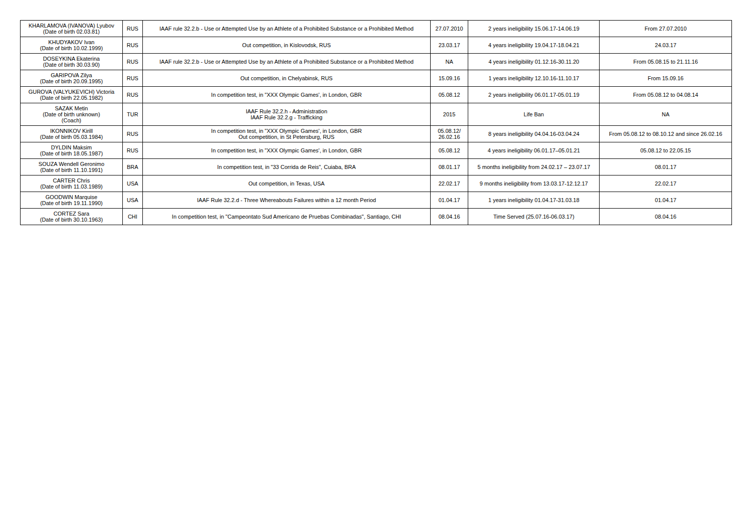| KHARLAMOVA (IVANOVA) Lyubov (Date of birth 02.03.81) | RUS | IAAF rule 32.2.b - Use or Attempted Use by an Athlete of a Prohibited Substance or a Prohibited Method | 27.07.2010 | 2 years ineligibility 15.06.17-14.06.19 | From 27.07.2010 |
| KHUDYAKOV Ivan (Date of birth 10.02.1999) | RUS | Out competition, in Kislovodsk, RUS | 23.03.17 | 4 years ineligibility 19.04.17-18.04.21 | 24.03.17 |
| DOSEYKINA Ekaterina (Date of birth 30.03.90) | RUS | IAAF rule 32.2.b - Use or Attempted Use by an Athlete of a Prohibited Substance or a Prohibited Method | NA | 4 years ineligibility 01.12.16-30.11.20 | From 05.08.15 to 21.11.16 |
| GARIPOVA Zilya (Date of birth 20.09.1995) | RUS | Out competition, in Chelyabinsk, RUS | 15.09.16 | 1 years ineligibility 12.10.16-11.10.17 | From 15.09.16 |
| GUROVA (VALYUKEVICH) Victoria (Date of birth 22.05.1982) | RUS | In competition test, in "XXX Olympic Games', in London, GBR | 05.08.12 | 2 years ineligibility 06.01.17-05.01.19 | From 05.08.12 to 04.08.14 |
| SAZAK Metin (Date of birth unknown) (Coach) | TUR | IAAF Rule 32.2.h - Administration IAAF Rule 32.2.g - Trafficking | 2015 | Life Ban | NA |
| IKONNIKOV Kirill (Date of birth 05.03.1984) | RUS | In competition test, in "XXX Olympic Games', in London, GBR Out competition, in St Petersburg, RUS | 05.08.12/ 26.02.16 | 8 years ineligibility 04.04.16-03.04.24 | From 05.08.12 to 08.10.12 and since 26.02.16 |
| DYLDIN Maksim (Date of birth 18.05.1987) | RUS | In competition test, in "XXX Olympic Games', in London, GBR | 05.08.12 | 4 years ineligibility 06.01.17–05.01.21 | 05.08.12 to 22.05.15 |
| SOUZA Wendell Geronimo (Date of birth 11.10.1991) | BRA | In competition test, in "33 Corrida de Reis", Cuiaba, BRA | 08.01.17 | 5 months ineligibility from 24.02.17 – 23.07.17 | 08.01.17 |
| CARTER Chris (Date of birth 11.03.1989) | USA | Out competition, in Texas, USA | 22.02.17 | 9 months ineligibility from 13.03.17-12.12.17 | 22.02.17 |
| GOODWIN Marquise (Date of birth 19.11.1990) | USA | IAAF Rule 32.2.d - Three Whereabouts Failures within a 12 month Period | 01.04.17 | 1 years ineligibility 01.04.17-31.03.18 | 01.04.17 |
| CORTEZ Sara (Date of birth 30.10.1963) | CHI | In competition test, in "Campeontato Sud Americano de Pruebas Combinadas", Santiago, CHI | 08.04.16 | Time Served (25.07.16-06.03.17) | 08.04.16 |